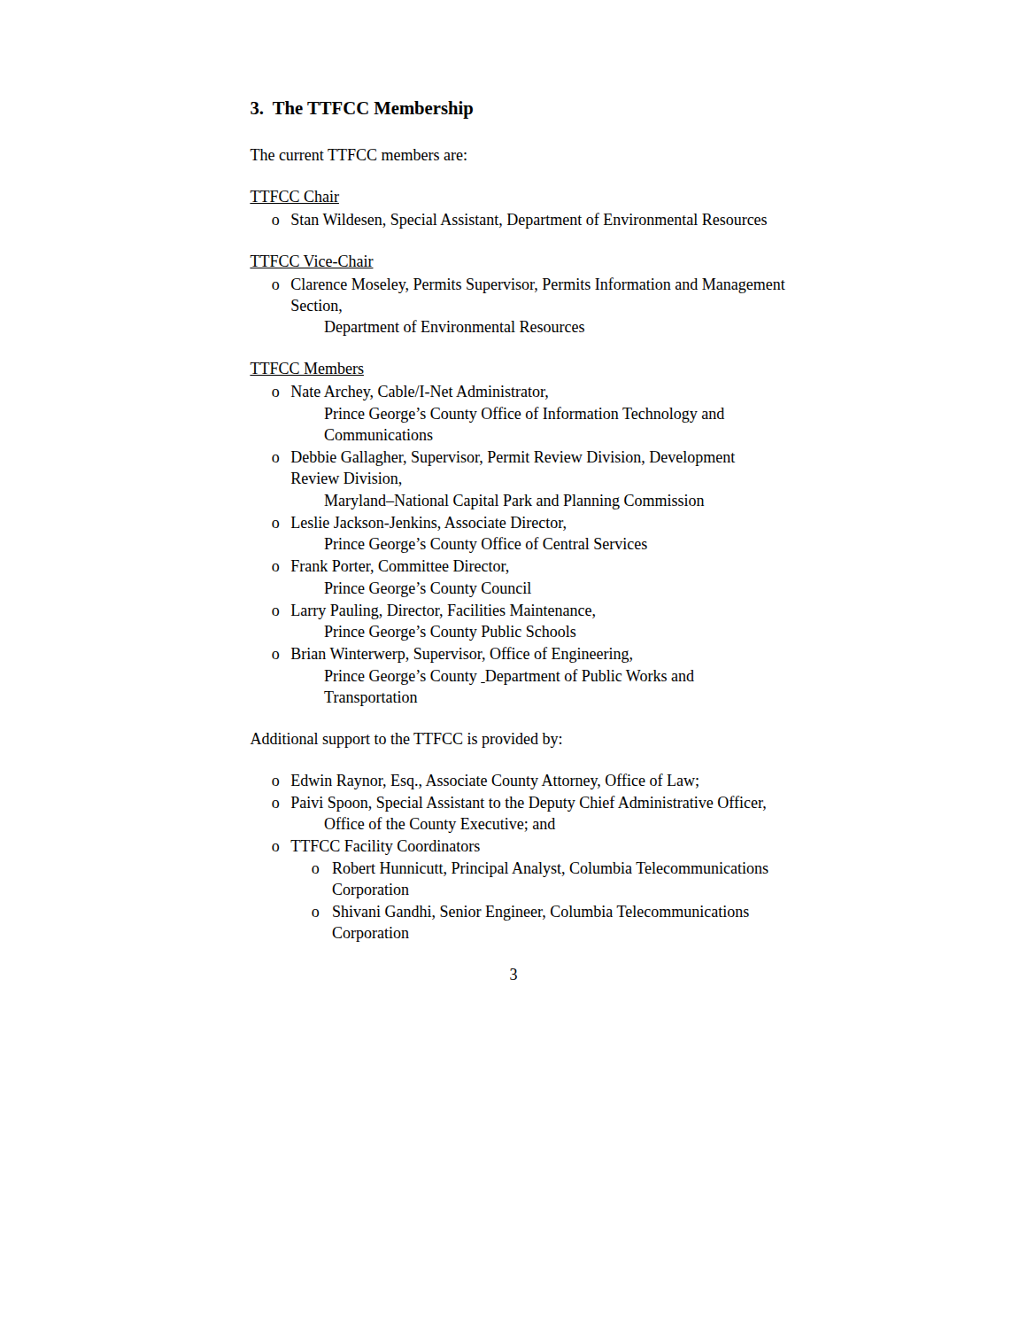3. The TTFCC Membership
The current TTFCC members are:
TTFCC Chair
Stan Wildesen, Special Assistant, Department of Environmental Resources
TTFCC Vice-Chair
Clarence Moseley, Permits Supervisor, Permits Information and Management Section, Department of Environmental Resources
TTFCC Members
Nate Archey, Cable/I-Net Administrator, Prince George’s County Office of Information Technology and Communications
Debbie Gallagher, Supervisor, Permit Review Division, Development Review Division, Maryland–National Capital Park and Planning Commission
Leslie Jackson-Jenkins, Associate Director, Prince George’s County Office of Central Services
Frank Porter, Committee Director, Prince George’s County Council
Larry Pauling, Director, Facilities Maintenance, Prince George’s County Public Schools
Brian Winterwerp, Supervisor, Office of Engineering, Prince George’s County Department of Public Works and Transportation
Additional support to the TTFCC is provided by:
Edwin Raynor, Esq., Associate County Attorney, Office of Law;
Paivi Spoon, Special Assistant to the Deputy Chief Administrative Officer, Office of the County Executive; and
TTFCC Facility Coordinators
Robert Hunnicutt, Principal Analyst, Columbia Telecommunications Corporation
Shivani Gandhi, Senior Engineer, Columbia Telecommunications Corporation
3